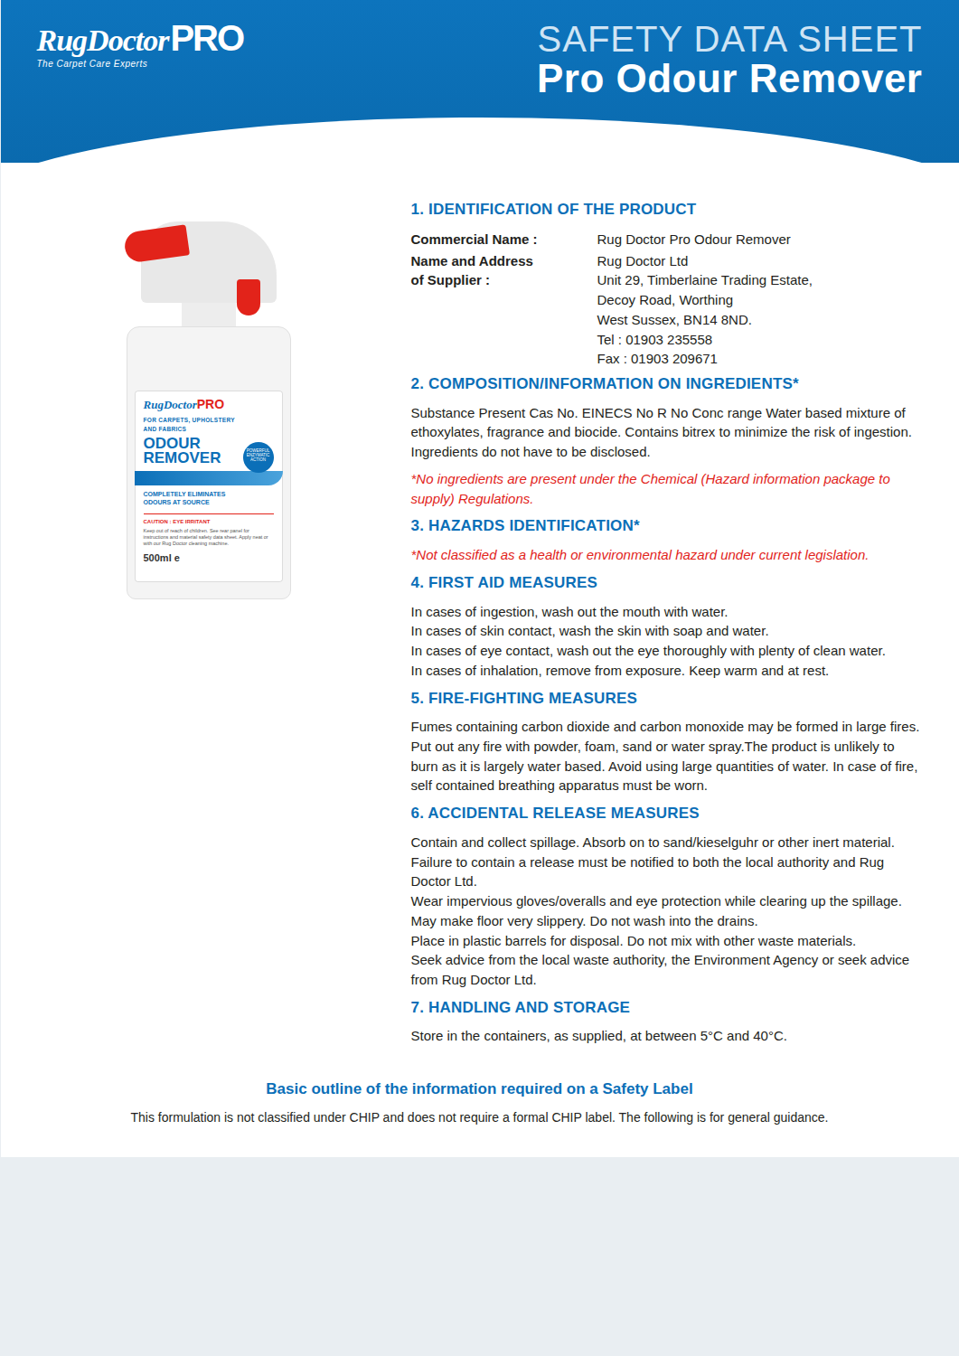RugDoctor PRO
The Carpet Care Experts
Safety Data Sheet
Pro Odour Remover
RugDoctorPRO
For carpets, upholstery
and fabrics
Odour
Remover
POWERFUL
ENZYMATIC
ACTION
Completely eliminates
odours at source
Caution : Eye irritant
Keep out of reach of children. See rear panel for instructions and material safety data sheet. Apply neat or with our Rug Doctor cleaning machine.
500ml e
1. Identification of the Product
| Commercial Name : | Rug Doctor Pro Odour Remover |
| Name and Address of Supplier : | Rug Doctor Ltd Unit 29, Timberlaine Trading Estate, Decoy Road, Worthing West Sussex, BN14 8ND. Tel : 01903 235558 Fax : 01903 209671 |
2. Composition/Information on Ingredients*
Substance Present Cas No. EINECS No R No Conc range Water based mixture of ethoxylates, fragrance and biocide. Contains bitrex to minimize the risk of ingestion. Ingredients do not have to be disclosed.
*No ingredients are present under the Chemical (Hazard information package to supply) Regulations.
3. Hazards Identification*
*Not classified as a health or environmental hazard under current legislation.
4. First Aid Measures
In cases of ingestion, wash out the mouth with water.
In cases of skin contact, wash the skin with soap and water.
In cases of eye contact, wash out the eye thoroughly with plenty of clean water.
In cases of inhalation, remove from exposure. Keep warm and at rest.
5. Fire-Fighting Measures
Fumes containing carbon dioxide and carbon monoxide may be formed in large fires. Put out any fire with powder, foam, sand or water spray.The product is unlikely to burn as it is largely water based. Avoid using large quantities of water. In case of fire, self contained breathing apparatus must be worn.
6. Accidental Release Measures
Contain and collect spillage. Absorb on to sand/kieselguhr or other inert material. Failure to contain a release must be notified to both the local authority and Rug Doctor Ltd.
Wear impervious gloves/overalls and eye protection while clearing up the spillage. May make floor very slippery. Do not wash into the drains.
Place in plastic barrels for disposal. Do not mix with other waste materials.
Seek advice from the local waste authority, the Environment Agency or seek advice from Rug Doctor Ltd.
7. Handling and Storage
Store in the containers, as supplied, at between 5°C and 40°C.
Basic outline of the information required on a Safety Label
This formulation is not classified under CHIP and does not require a formal CHIP label. The following is for general guidance.